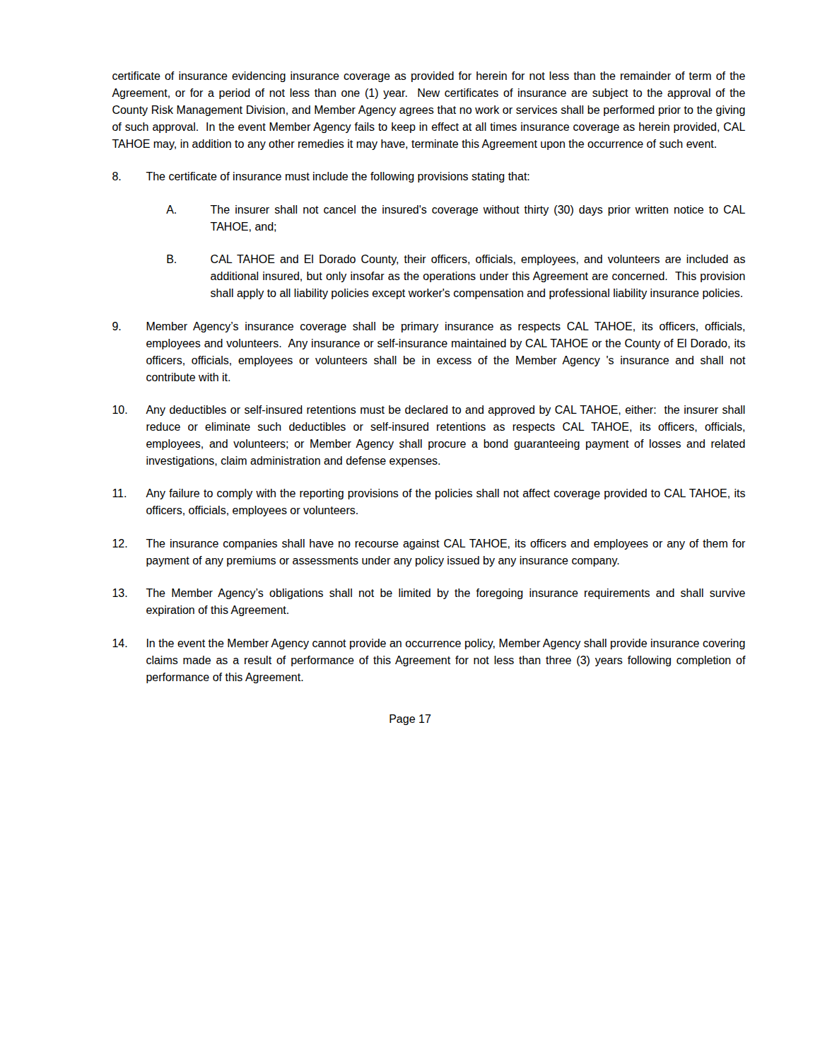certificate of insurance evidencing insurance coverage as provided for herein for not less than the remainder of term of the Agreement, or for a period of not less than one (1) year. New certificates of insurance are subject to the approval of the County Risk Management Division, and Member Agency agrees that no work or services shall be performed prior to the giving of such approval. In the event Member Agency fails to keep in effect at all times insurance coverage as herein provided, CAL TAHOE may, in addition to any other remedies it may have, terminate this Agreement upon the occurrence of such event.
8. The certificate of insurance must include the following provisions stating that:
A. The insurer shall not cancel the insured's coverage without thirty (30) days prior written notice to CAL TAHOE, and;
B. CAL TAHOE and El Dorado County, their officers, officials, employees, and volunteers are included as additional insured, but only insofar as the operations under this Agreement are concerned. This provision shall apply to all liability policies except worker's compensation and professional liability insurance policies.
9. Member Agency’s insurance coverage shall be primary insurance as respects CAL TAHOE, its officers, officials, employees and volunteers. Any insurance or self-insurance maintained by CAL TAHOE or the County of El Dorado, its officers, officials, employees or volunteers shall be in excess of the Member Agency 's insurance and shall not contribute with it.
10. Any deductibles or self-insured retentions must be declared to and approved by CAL TAHOE, either: the insurer shall reduce or eliminate such deductibles or self-insured retentions as respects CAL TAHOE, its officers, officials, employees, and volunteers; or Member Agency shall procure a bond guaranteeing payment of losses and related investigations, claim administration and defense expenses.
11. Any failure to comply with the reporting provisions of the policies shall not affect coverage provided to CAL TAHOE, its officers, officials, employees or volunteers.
12. The insurance companies shall have no recourse against CAL TAHOE, its officers and employees or any of them for payment of any premiums or assessments under any policy issued by any insurance company.
13. The Member Agency’s obligations shall not be limited by the foregoing insurance requirements and shall survive expiration of this Agreement.
14. In the event the Member Agency cannot provide an occurrence policy, Member Agency shall provide insurance covering claims made as a result of performance of this Agreement for not less than three (3) years following completion of performance of this Agreement.
Page 17